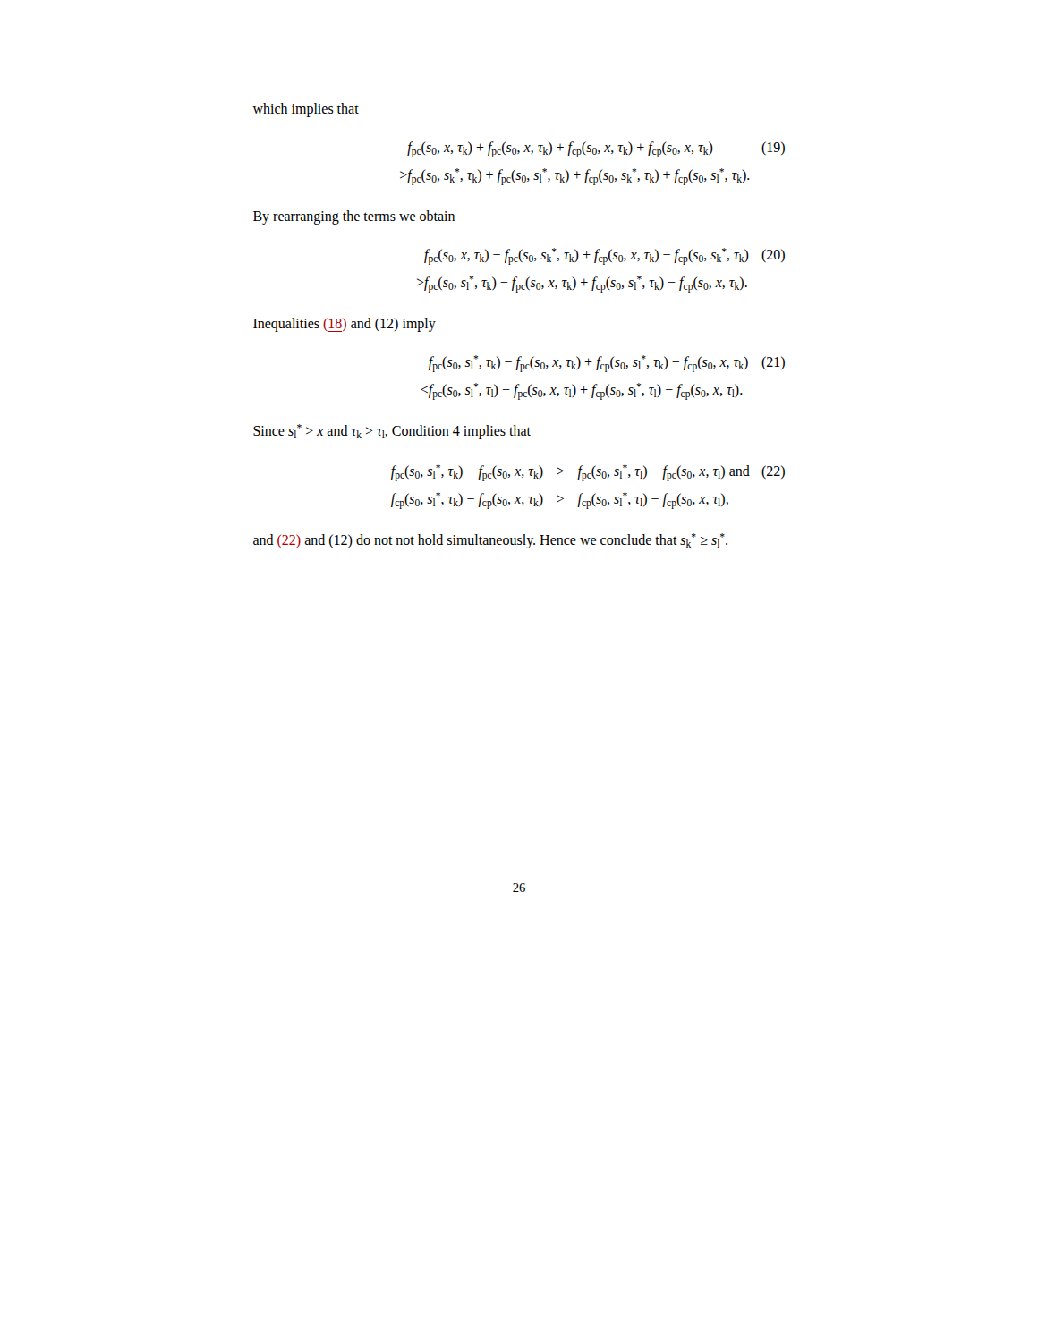which implies that
| | | f pc ( s 0 , x , τ k ) + f pc ( s 0 , x , τ k ) + f cp ( s 0 , x , τ k ) + f cp ( s 0 , x , τ k ) | (19) |
| | > | f pc ( s 0 , s k * , τ k ) + f pc ( s 0 , s l * , τ k ) + f cp ( s 0 , s k * , τ k ) + f cp ( s 0 , s l * , τ k ). | |
By rearranging the terms we obtain
| | | f pc ( s 0 , x , τ k ) − f pc ( s 0 , s k * , τ k ) + f cp ( s 0 , x , τ k ) − f cp ( s 0 , s k * , τ k ) | (20) |
| | > | f pc ( s 0 , s l * , τ k ) − f pc ( s 0 , x , τ k ) + f cp ( s 0 , s l * , τ k ) − f cp ( s 0 , x , τ k ). | |
Inequalities (18) and (12) imply
| | | f pc ( s 0 , s l * , τ k ) − f pc ( s 0 , x , τ k ) + f cp ( s 0 , s l * , τ k ) − f cp ( s 0 , x , τ k ) | (21) |
| | < | f pc ( s 0 , s l * , τ l ) − f pc ( s 0 , x , τ l ) + f cp ( s 0 , s l * , τ l ) − f cp ( s 0 , x , τ l ). | |
Since sl* > x and τk > τl, Condition 4 implies that
| | f pc ( s 0 , s l * , τ k ) − f pc ( s 0 , x , τ k ) | > | f pc ( s 0 , s l * , τ l ) − f pc ( s 0 , x , τ l ) and | (22) |
| | f cp ( s 0 , s l * , τ k ) − f cp ( s 0 , x , τ k ) | > | f cp ( s 0 , s l * , τ l ) − f cp ( s 0 , x , τ l ), | |
and (22) and (12) do not not hold simultaneously. Hence we conclude that sk* ≥ sl*.
26